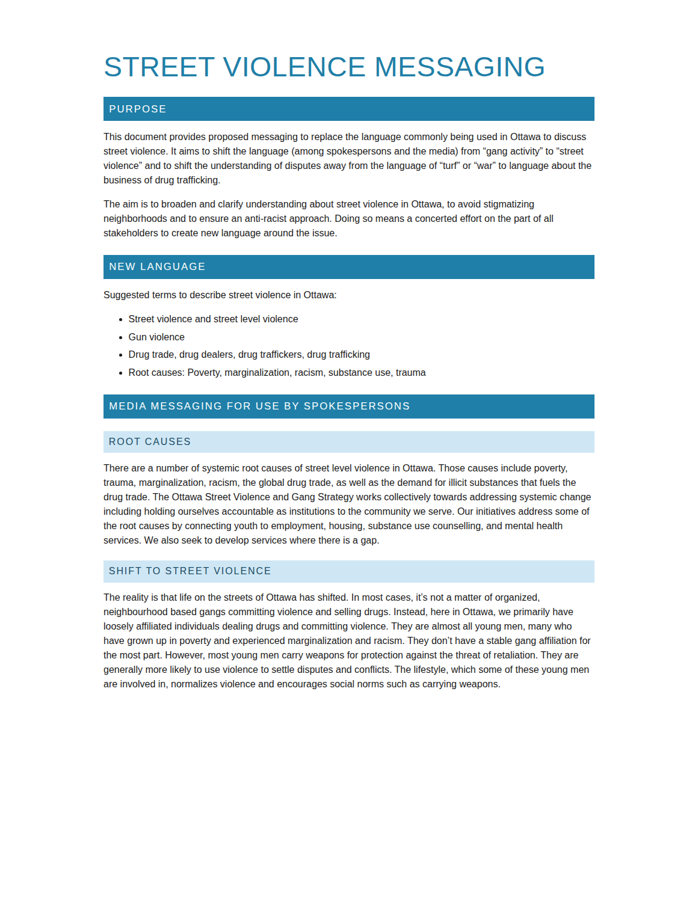STREET VIOLENCE MESSAGING
Purpose
This document provides proposed messaging to replace the language commonly being used in Ottawa to discuss street violence. It aims to shift the language (among spokespersons and the media) from “gang activity” to “street violence” and to shift the understanding of disputes away from the language of “turf” or “war” to language about the business of drug trafficking.
The aim is to broaden and clarify understanding about street violence in Ottawa, to avoid stigmatizing neighborhoods and to ensure an anti-racist approach. Doing so means a concerted effort on the part of all stakeholders to create new language around the issue.
New Language
Suggested terms to describe street violence in Ottawa:
Street violence and street level violence
Gun violence
Drug trade, drug dealers, drug traffickers, drug trafficking
Root causes: Poverty, marginalization, racism, substance use, trauma
Media Messaging for Use by Spokespersons
Root Causes
There are a number of systemic root causes of street level violence in Ottawa. Those causes include poverty, trauma, marginalization, racism, the global drug trade, as well as the demand for illicit substances that fuels the drug trade. The Ottawa Street Violence and Gang Strategy works collectively towards addressing systemic change including holding ourselves accountable as institutions to the community we serve. Our initiatives address some of the root causes by connecting youth to employment, housing, substance use counselling, and mental health services. We also seek to develop services where there is a gap.
Shift to Street Violence
The reality is that life on the streets of Ottawa has shifted. In most cases, it’s not a matter of organized, neighbourhood based gangs committing violence and selling drugs. Instead, here in Ottawa, we primarily have loosely affiliated individuals dealing drugs and committing violence. They are almost all young men, many who have grown up in poverty and experienced marginalization and racism. They don’t have a stable gang affiliation for the most part. However, most young men carry weapons for protection against the threat of retaliation. They are generally more likely to use violence to settle disputes and conflicts. The lifestyle, which some of these young men are involved in, normalizes violence and encourages social norms such as carrying weapons.